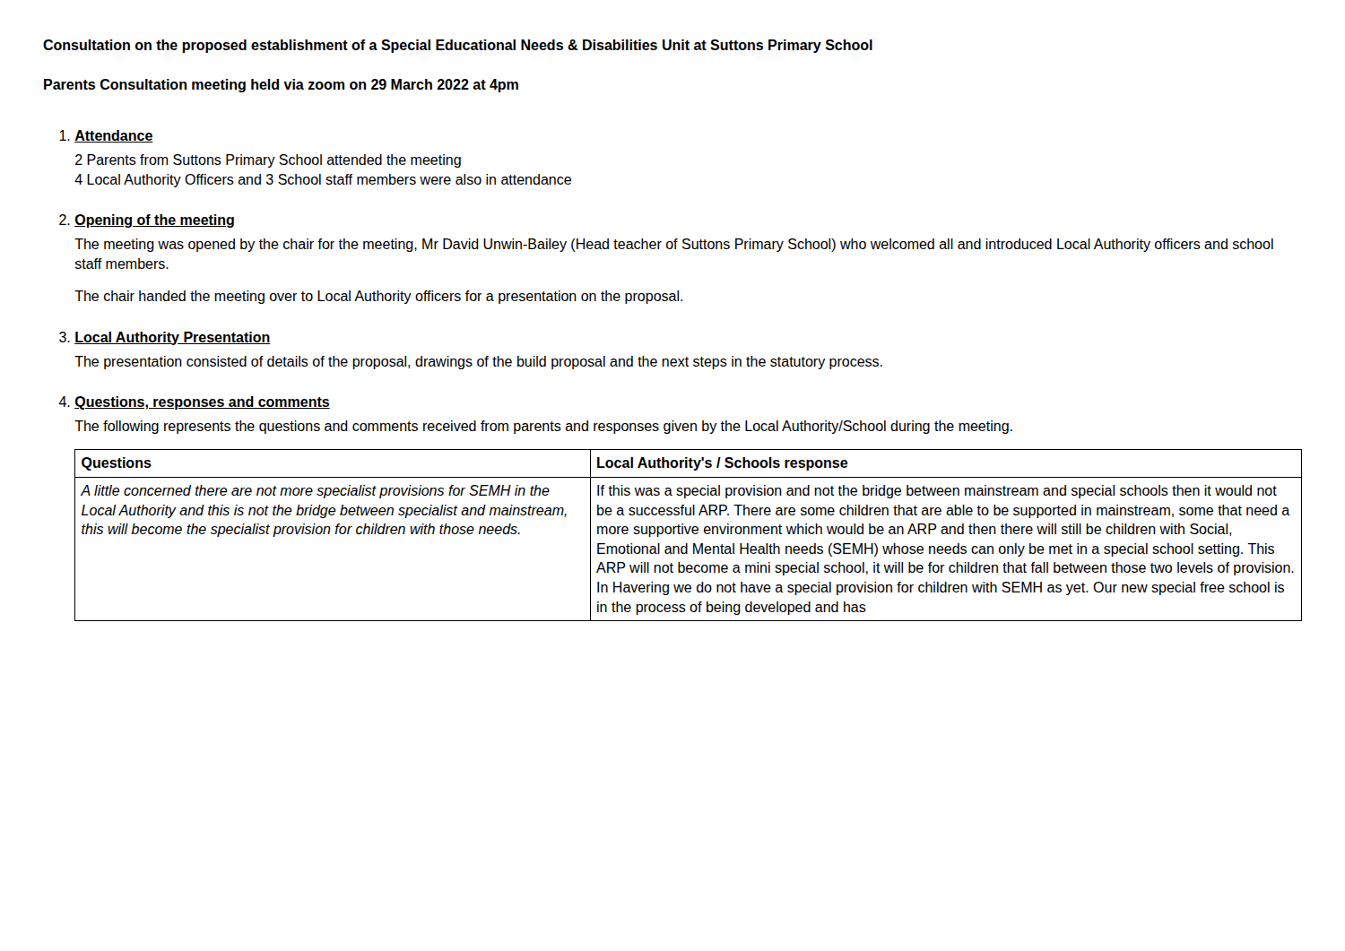Consultation on the proposed establishment of a Special Educational Needs & Disabilities Unit at Suttons Primary School
Parents Consultation meeting held via zoom on 29 March 2022 at 4pm
Attendance
2 Parents from Suttons Primary School attended the meeting
4 Local Authority Officers and 3 School staff members were also in attendance
Opening of the meeting
The meeting was opened by the chair for the meeting, Mr David Unwin-Bailey (Head teacher of Suttons Primary School) who welcomed all and introduced Local Authority officers and school staff members.
The chair handed the meeting over to Local Authority officers for a presentation on the proposal.
Local Authority Presentation
The presentation consisted of details of the proposal, drawings of the build proposal and the next steps in the statutory process.
Questions, responses and comments
The following represents the questions and comments received from parents and responses given by the Local Authority/School during the meeting.
| Questions | Local Authority's / Schools response |
| --- | --- |
| A little concerned there are not more specialist provisions for SEMH in the Local Authority and this is not the bridge between specialist and mainstream, this will become the specialist provision for children with those needs. | If this was a special provision and not the bridge between mainstream and special schools then it would not be a successful ARP. There are some children that are able to be supported in mainstream, some that need a more supportive environment which would be an ARP and then there will still be children with Social, Emotional and Mental Health needs (SEMH) whose needs can only be met in a special school setting. This ARP will not become a mini special school, it will be for children that fall between those two levels of provision. In Havering we do not have a special provision for children with SEMH as yet. Our new special free school is in the process of being developed and has |